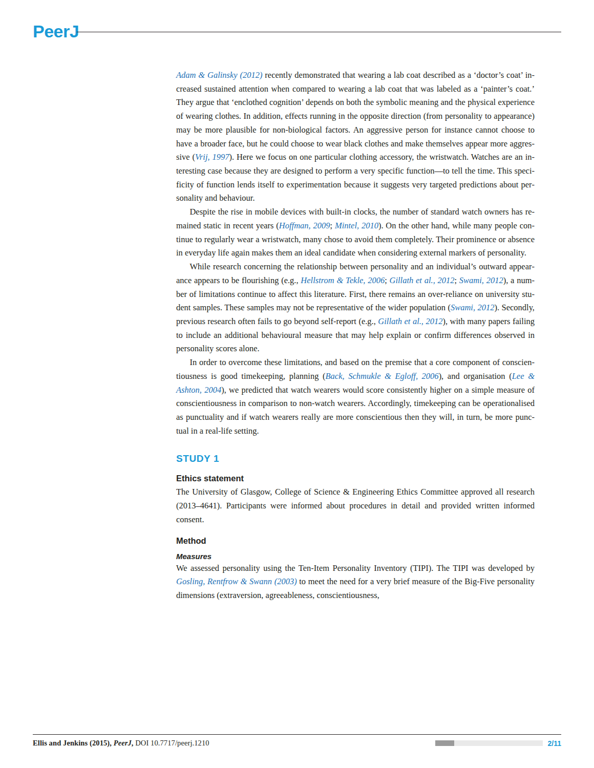PeerJ
Adam & Galinsky (2012) recently demonstrated that wearing a lab coat described as a ‘doctor’s coat’ increased sustained attention when compared to wearing a lab coat that was labeled as a ‘painter’s coat.’ They argue that ‘enclothed cognition’ depends on both the symbolic meaning and the physical experience of wearing clothes. In addition, effects running in the opposite direction (from personality to appearance) may be more plausible for non-biological factors. An aggressive person for instance cannot choose to have a broader face, but he could choose to wear black clothes and make themselves appear more aggressive (Vrij, 1997). Here we focus on one particular clothing accessory, the wristwatch. Watches are an interesting case because they are designed to perform a very specific function—to tell the time. This specificity of function lends itself to experimentation because it suggests very targeted predictions about personality and behaviour.
Despite the rise in mobile devices with built-in clocks, the number of standard watch owners has remained static in recent years (Hoffman, 2009; Mintel, 2010). On the other hand, while many people continue to regularly wear a wristwatch, many chose to avoid them completely. Their prominence or absence in everyday life again makes them an ideal candidate when considering external markers of personality.
While research concerning the relationship between personality and an individual’s outward appearance appears to be flourishing (e.g., Hellstrom & Tekle, 2006; Gillath et al., 2012; Swami, 2012), a number of limitations continue to affect this literature. First, there remains an over-reliance on university student samples. These samples may not be representative of the wider population (Swami, 2012). Secondly, previous research often fails to go beyond self-report (e.g., Gillath et al., 2012), with many papers failing to include an additional behavioural measure that may help explain or confirm differences observed in personality scores alone.
In order to overcome these limitations, and based on the premise that a core component of conscientiousness is good timekeeping, planning (Back, Schmukle & Egloff, 2006), and organisation (Lee & Ashton, 2004), we predicted that watch wearers would score consistently higher on a simple measure of conscientiousness in comparison to non-watch wearers. Accordingly, timekeeping can be operationalised as punctuality and if watch wearers really are more conscientious then they will, in turn, be more punctual in a real-life setting.
Study 1
Ethics statement
The University of Glasgow, College of Science & Engineering Ethics Committee approved all research (2013–4641). Participants were informed about procedures in detail and provided written informed consent.
Method
Measures
We assessed personality using the Ten-Item Personality Inventory (TIPI). The TIPI was developed by Gosling, Rentfrow & Swann (2003) to meet the need for a very brief measure of the Big-Five personality dimensions (extraversion, agreeableness, conscientiousness,
Ellis and Jenkins (2015), PeerJ, DOI 10.7717/peerj.1210
2/11